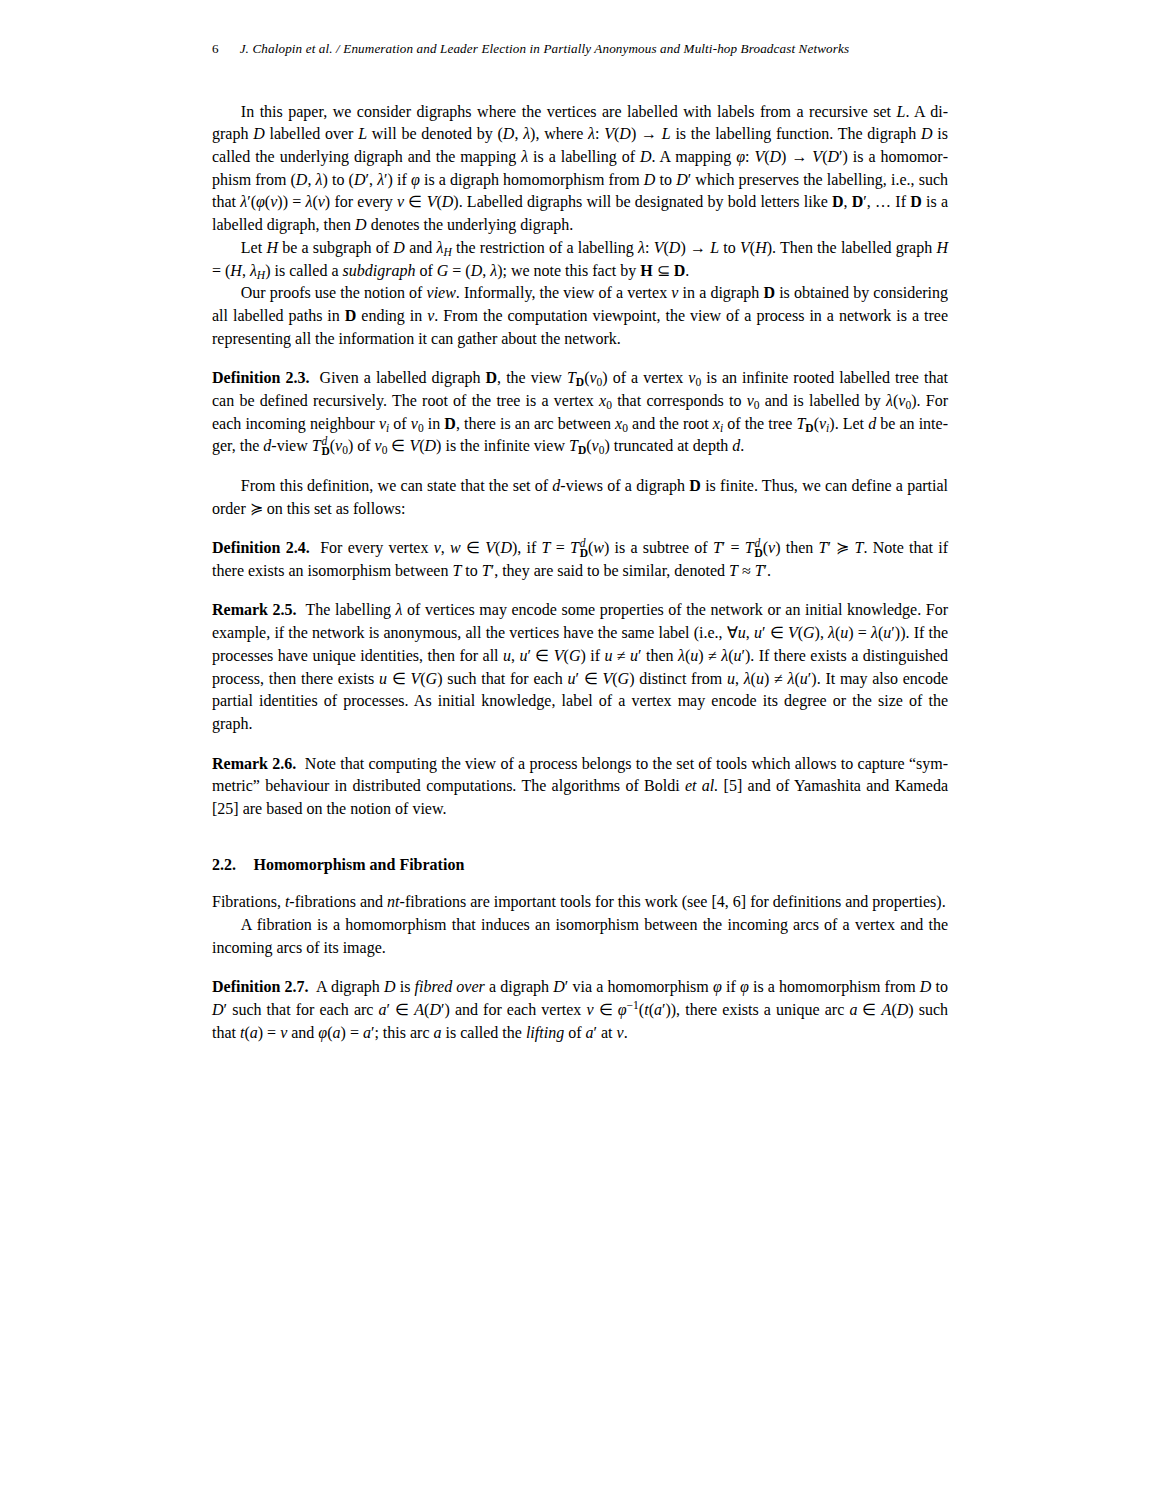6 J. Chalopin et al. / Enumeration and Leader Election in Partially Anonymous and Multi-hop Broadcast Networks
In this paper, we consider digraphs where the vertices are labelled with labels from a recursive set L. A digraph D labelled over L will be denoted by (D, λ), where λ: V(D) → L is the labelling function. The digraph D is called the underlying digraph and the mapping λ is a labelling of D. A mapping φ: V(D) → V(D′) is a homomorphism from (D, λ) to (D′, λ′) if φ is a digraph homomorphism from D to D′ which preserves the labelling, i.e., such that λ′(φ(v)) = λ(v) for every v ∈ V(D). Labelled digraphs will be designated by bold letters like D, D′, … If D is a labelled digraph, then D denotes the underlying digraph.
Let H be a subgraph of D and λH the restriction of a labelling λ: V(D) → L to V(H). Then the labelled graph H = (H, λH) is called a subdigraph of G = (D, λ); we note this fact by H ⊆ D.
Our proofs use the notion of view. Informally, the view of a vertex v in a digraph D is obtained by considering all labelled paths in D ending in v. From the computation viewpoint, the view of a process in a network is a tree representing all the information it can gather about the network.
Definition 2.3. Given a labelled digraph D, the view TD(v0) of a vertex v0 is an infinite rooted labelled tree that can be defined recursively. The root of the tree is a vertex x0 that corresponds to v0 and is labelled by λ(v0). For each incoming neighbour vi of v0 in D, there is an arc between x0 and the root xi of the tree TD(vi). Let d be an integer, the d-view TdD(v0) of v0 ∈ V(D) is the infinite view TD(v0) truncated at depth d.
From this definition, we can state that the set of d-views of a digraph D is finite. Thus, we can define a partial order ≽ on this set as follows:
Definition 2.4. For every vertex v, w ∈ V(D), if T = TdD(w) is a subtree of T′ = TdD(v) then T′ ≽ T. Note that if there exists an isomorphism between T to T′, they are said to be similar, denoted T ≈ T′.
Remark 2.5. The labelling λ of vertices may encode some properties of the network or an initial knowledge. For example, if the network is anonymous, all the vertices have the same label (i.e., ∀u, u′ ∈ V(G), λ(u) = λ(u′)). If the processes have unique identities, then for all u, u′ ∈ V(G) if u ≠ u′ then λ(u) ≠ λ(u′). If there exists a distinguished process, then there exists u ∈ V(G) such that for each u′ ∈ V(G) distinct from u, λ(u) ≠ λ(u′). It may also encode partial identities of processes. As initial knowledge, label of a vertex may encode its degree or the size of the graph.
Remark 2.6. Note that computing the view of a process belongs to the set of tools which allows to capture “symmetric” behaviour in distributed computations. The algorithms of Boldi et al. [5] and of Yamashita and Kameda [25] are based on the notion of view.
2.2. Homomorphism and Fibration
Fibrations, t-fibrations and nt-fibrations are important tools for this work (see [4, 6] for definitions and properties).
A fibration is a homomorphism that induces an isomorphism between the incoming arcs of a vertex and the incoming arcs of its image.
Definition 2.7. A digraph D is fibred over a digraph D′ via a homomorphism φ if φ is a homomorphism from D to D′ such that for each arc a′ ∈ A(D′) and for each vertex v ∈ φ−1(t(a′)), there exists a unique arc a ∈ A(D) such that t(a) = v and φ(a) = a′; this arc a is called the lifting of a′ at v.